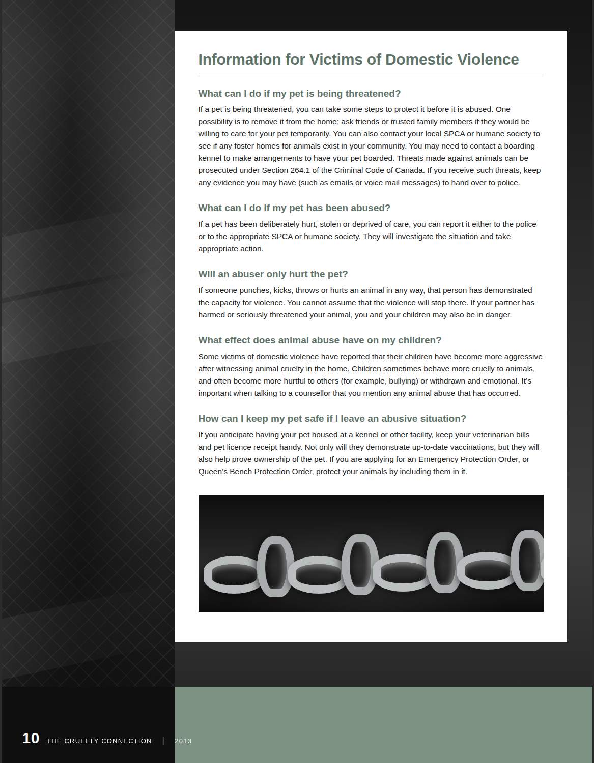Information for Victims of Domestic Violence
What can I do if my pet is being threatened?
If a pet is being threatened, you can take some steps to protect it before it is abused. One possibility is to remove it from the home; ask friends or trusted family members if they would be willing to care for your pet temporarily. You can also contact your local SPCA or humane society to see if any foster homes for animals exist in your community. You may need to contact a boarding kennel to make arrangements to have your pet boarded. Threats made against animals can be prosecuted under Section 264.1 of the Criminal Code of Canada. If you receive such threats, keep any evidence you may have (such as emails or voice mail messages) to hand over to police.
What can I do if my pet has been abused?
If a pet has been deliberately hurt, stolen or deprived of care, you can report it either to the police or to the appropriate SPCA or humane society. They will investigate the situation and take appropriate action.
Will an abuser only hurt the pet?
If someone punches, kicks, throws or hurts an animal in any way, that person has demonstrated the capacity for violence. You cannot assume that the violence will stop there. If your partner has harmed or seriously threatened your animal, you and your children may also be in danger.
What effect does animal abuse have on my children?
Some victims of domestic violence have reported that their children have become more aggressive after witnessing animal cruelty in the home. Children sometimes behave more cruelly to animals, and often become more hurtful to others (for example, bullying) or withdrawn and emotional. It’s important when talking to a counsellor that you mention any animal abuse that has occurred.
How can I keep my pet safe if I leave an abusive situation?
If you anticipate having your pet housed at a kennel or other facility, keep your veterinarian bills and pet licence receipt handy. Not only will they demonstrate up-to-date vaccinations, but they will also help prove ownership of the pet. If you are applying for an Emergency Protection Order, or Queen’s Bench Protection Order, protect your animals by including them in it.
10 The Cruelty Connection | 2013